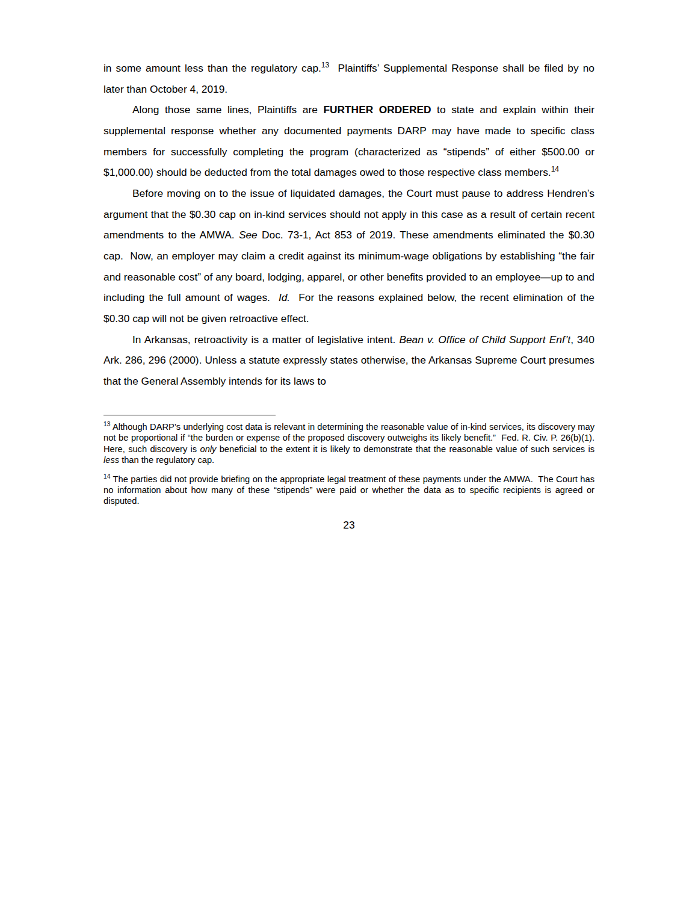in some amount less than the regulatory cap.13 Plaintiffs’ Supplemental Response shall be filed by no later than October 4, 2019.
Along those same lines, Plaintiffs are FURTHER ORDERED to state and explain within their supplemental response whether any documented payments DARP may have made to specific class members for successfully completing the program (characterized as “stipends” of either $500.00 or $1,000.00) should be deducted from the total damages owed to those respective class members.14
Before moving on to the issue of liquidated damages, the Court must pause to address Hendren’s argument that the $0.30 cap on in-kind services should not apply in this case as a result of certain recent amendments to the AMWA. See Doc. 73-1, Act 853 of 2019. These amendments eliminated the $0.30 cap. Now, an employer may claim a credit against its minimum-wage obligations by establishing “the fair and reasonable cost” of any board, lodging, apparel, or other benefits provided to an employee—up to and including the full amount of wages. Id. For the reasons explained below, the recent elimination of the $0.30 cap will not be given retroactive effect.
In Arkansas, retroactivity is a matter of legislative intent. Bean v. Office of Child Support Enf’t, 340 Ark. 286, 296 (2000). Unless a statute expressly states otherwise, the Arkansas Supreme Court presumes that the General Assembly intends for its laws to
13 Although DARP’s underlying cost data is relevant in determining the reasonable value of in-kind services, its discovery may not be proportional if “the burden or expense of the proposed discovery outweighs its likely benefit.” Fed. R. Civ. P. 26(b)(1). Here, such discovery is only beneficial to the extent it is likely to demonstrate that the reasonable value of such services is less than the regulatory cap.
14 The parties did not provide briefing on the appropriate legal treatment of these payments under the AMWA. The Court has no information about how many of these “stipends” were paid or whether the data as to specific recipients is agreed or disputed.
23